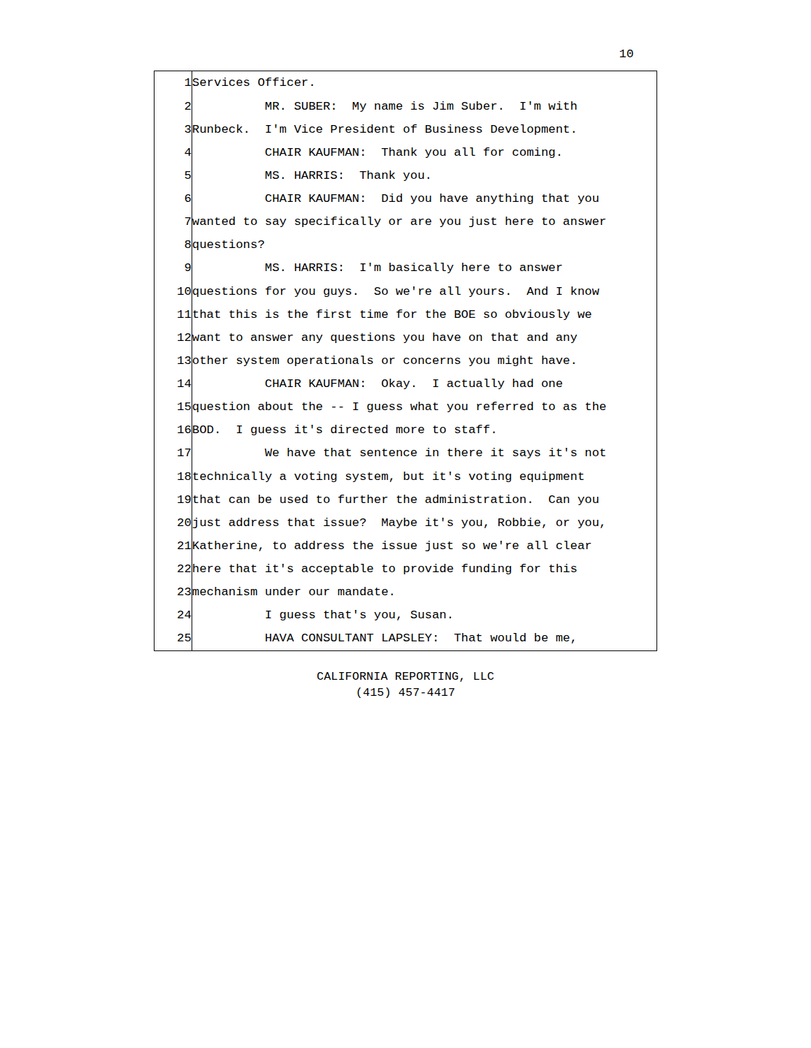10
| 1 | Services Officer. |
| 2 | MR. SUBER: My name is Jim Suber. I'm with |
| 3 | Runbeck. I'm Vice President of Business Development. |
| 4 | CHAIR KAUFMAN: Thank you all for coming. |
| 5 | MS. HARRIS: Thank you. |
| 6 | CHAIR KAUFMAN: Did you have anything that you |
| 7 | wanted to say specifically or are you just here to answer |
| 8 | questions? |
| 9 | MS. HARRIS: I'm basically here to answer |
| 10 | questions for you guys. So we're all yours. And I know |
| 11 | that this is the first time for the BOE so obviously we |
| 12 | want to answer any questions you have on that and any |
| 13 | other system operationals or concerns you might have. |
| 14 | CHAIR KAUFMAN: Okay. I actually had one |
| 15 | question about the -- I guess what you referred to as the |
| 16 | BOD. I guess it's directed more to staff. |
| 17 | We have that sentence in there it says it's not |
| 18 | technically a voting system, but it's voting equipment |
| 19 | that can be used to further the administration. Can you |
| 20 | just address that issue? Maybe it's you, Robbie, or you, |
| 21 | Katherine, to address the issue just so we're all clear |
| 22 | here that it's acceptable to provide funding for this |
| 23 | mechanism under our mandate. |
| 24 | I guess that's you, Susan. |
| 25 | HAVA CONSULTANT LAPSLEY: That would be me, |
CALIFORNIA REPORTING, LLC
(415) 457-4417